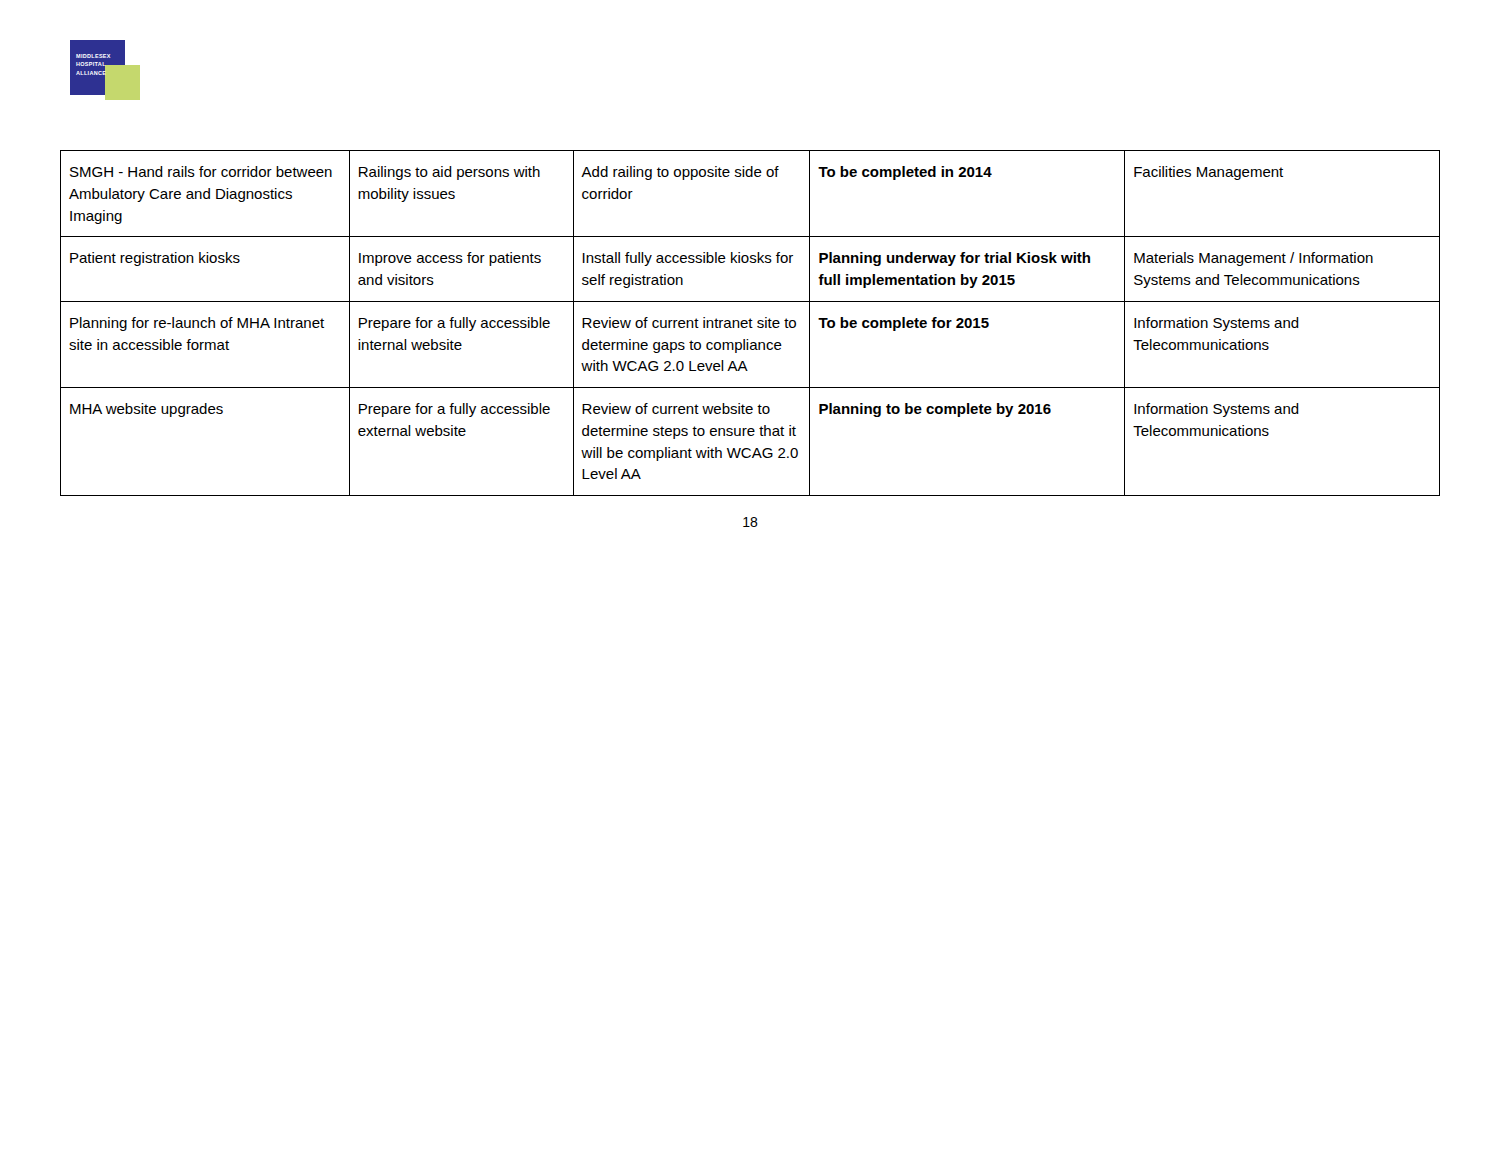MIDDLESEX
HOSPITAL
ALLIANCE
| SMGH - Hand rails for corridor between Ambulatory Care and Diagnostics Imaging | Railings to aid persons with mobility issues | Add railing to opposite side of corridor | To be completed in 2014 | Facilities Management |
| Patient registration kiosks | Improve access for patients and visitors | Install fully accessible kiosks for self registration | Planning underway for trial Kiosk with full implementation by 2015 | Materials Management / Information Systems and Telecommunications |
| Planning for re-launch of MHA Intranet site in accessible format | Prepare for a fully accessible internal website | Review of current intranet site to determine gaps to compliance with WCAG 2.0 Level AA | To be complete for 2015 | Information Systems and Telecommunications |
| MHA website upgrades | Prepare for a fully accessible external website | Review of current website to determine steps to ensure that it will be compliant with WCAG 2.0 Level AA | Planning to be complete by 2016 | Information Systems and Telecommunications |
18